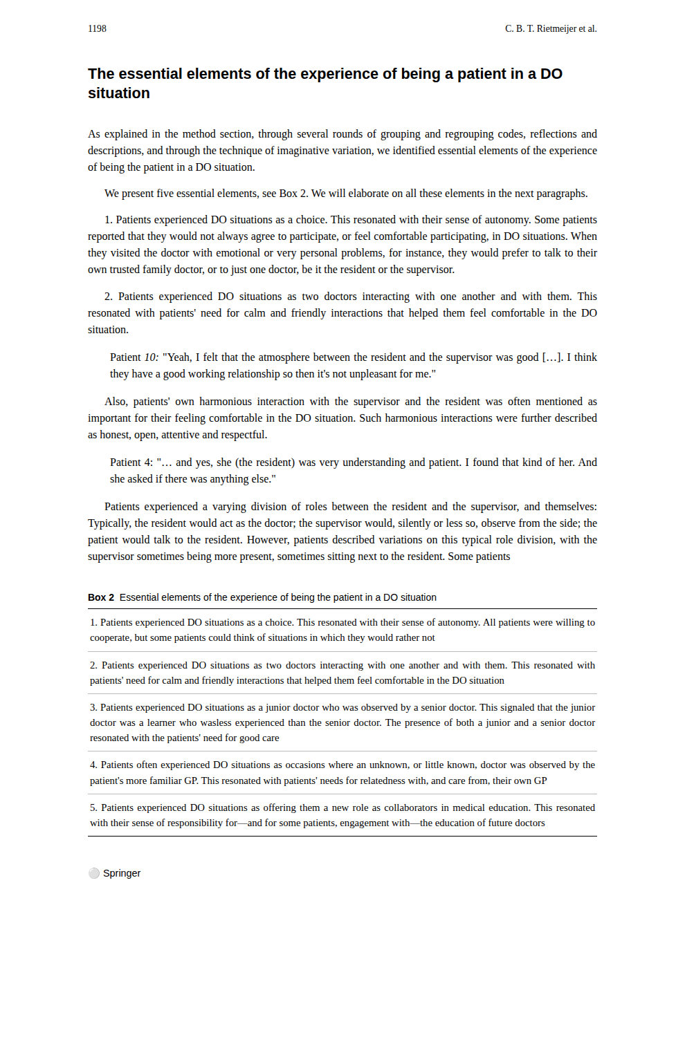1198 C. B. T. Rietmeijer et al.
The essential elements of the experience of being a patient in a DO situation
As explained in the method section, through several rounds of grouping and regrouping codes, reflections and descriptions, and through the technique of imaginative variation, we identified essential elements of the experience of being the patient in a DO situation.
We present five essential elements, see Box 2. We will elaborate on all these elements in the next paragraphs.
1. Patients experienced DO situations as a choice. This resonated with their sense of autonomy. Some patients reported that they would not always agree to participate, or feel comfortable participating, in DO situations. When they visited the doctor with emotional or very personal problems, for instance, they would prefer to talk to their own trusted family doctor, or to just one doctor, be it the resident or the supervisor.
2. Patients experienced DO situations as two doctors interacting with one another and with them. This resonated with patients' need for calm and friendly interactions that helped them feel comfortable in the DO situation.
Patient 10: "Yeah, I felt that the atmosphere between the resident and the supervisor was good […]. I think they have a good working relationship so then it's not unpleasant for me."
Also, patients' own harmonious interaction with the supervisor and the resident was often mentioned as important for their feeling comfortable in the DO situation. Such harmonious interactions were further described as honest, open, attentive and respectful.
Patient 4: "… and yes, she (the resident) was very understanding and patient. I found that kind of her. And she asked if there was anything else."
Patients experienced a varying division of roles between the resident and the supervisor, and themselves: Typically, the resident would act as the doctor; the supervisor would, silently or less so, observe from the side; the patient would talk to the resident. However, patients described variations on this typical role division, with the supervisor sometimes being more present, sometimes sitting next to the resident. Some patients
Box 2 Essential elements of the experience of being the patient in a DO situation
| 1. Patients experienced DO situations as a choice. This resonated with their sense of autonomy. All patients were willing to cooperate, but some patients could think of situations in which they would rather not |
| 2. Patients experienced DO situations as two doctors interacting with one another and with them. This resonated with patients' need for calm and friendly interactions that helped them feel comfortable in the DO situation |
| 3. Patients experienced DO situations as a junior doctor who was observed by a senior doctor. This signaled that the junior doctor was a learner who wasless experienced than the senior doctor. The presence of both a junior and a senior doctor resonated with the patients' need for good care |
| 4. Patients often experienced DO situations as occasions where an unknown, or little known, doctor was observed by the patient's more familiar GP. This resonated with patients' needs for relatedness with, and care from, their own GP |
| 5. Patients experienced DO situations as offering them a new role as collaborators in medical education. This resonated with their sense of responsibility for—and for some patients, engagement with—the education of future doctors |
⚪ Springer